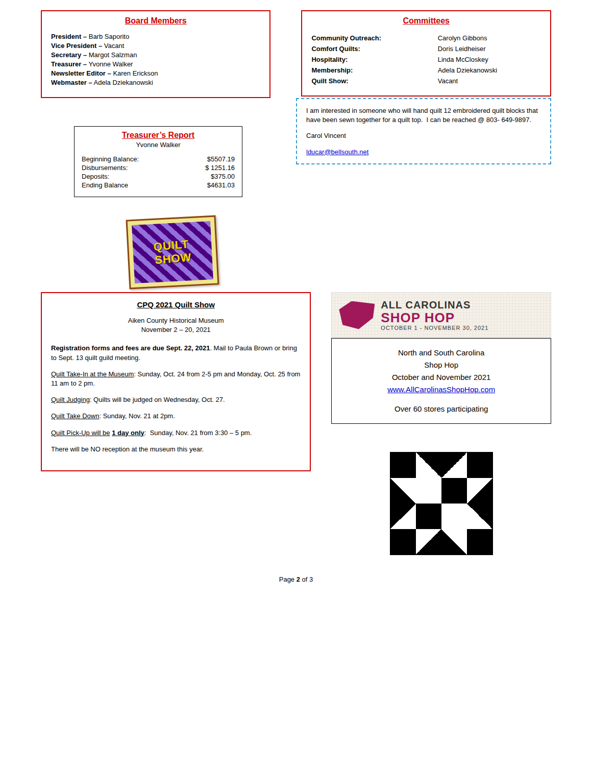Board Members
President – Barb Saporito
Vice President – Vacant
Secretary – Margot Salzman
Treasurer – Yvonne Walker
Newsletter Editor – Karen Erickson
Webmaster – Adela Dziekanowski
Committees
| Community Outreach: | Carolyn Gibbons |
| Comfort Quilts: | Doris Leidheiser |
| Hospitality: | Linda McCloskey |
| Membership: | Adela Dziekanowski |
| Quilt Show: | Vacant |
Treasurer’s Report
Yvonne Walker
| Beginning Balance: | $5507.19 |
| Disbursements: | $ 1251.16 |
| Deposits: | $375.00 |
| Ending Balance | $4631.03 |
I am interested in someone who will hand quilt 12 embroidered quilt blocks that have been sewn together for a quilt top. I can be reached @ 803- 649-9897.
Carol Vincent
lducar@bellsouth.net
QUILT
SHOW
CPQ 2021 Quilt Show
Aiken County Historical Museum
November 2 – 20, 2021
Registration forms and fees are due Sept. 22, 2021. Mail to Paula Brown or bring to Sept. 13 quilt guild meeting.
Quilt Take-In at the Museum: Sunday, Oct. 24 from 2-5 pm and Monday, Oct. 25 from 11 am to 2 pm.
Quilt Judging: Quilts will be judged on Wednesday, Oct. 27.
Quilt Take Down: Sunday, Nov. 21 at 2pm.
Quilt Pick-Up will be 1 day only: Sunday, Nov. 21 from 3:30 – 5 pm.
There will be NO reception at the museum this year.
ALL CAROLINAS
SHOP HOP
OCTOBER 1 - NOVEMBER 30, 2021
North and South Carolina
Shop Hop
October and November 2021
www.AllCarolinasShopHop.com
Over 60 stores participating
Page 2 of 3